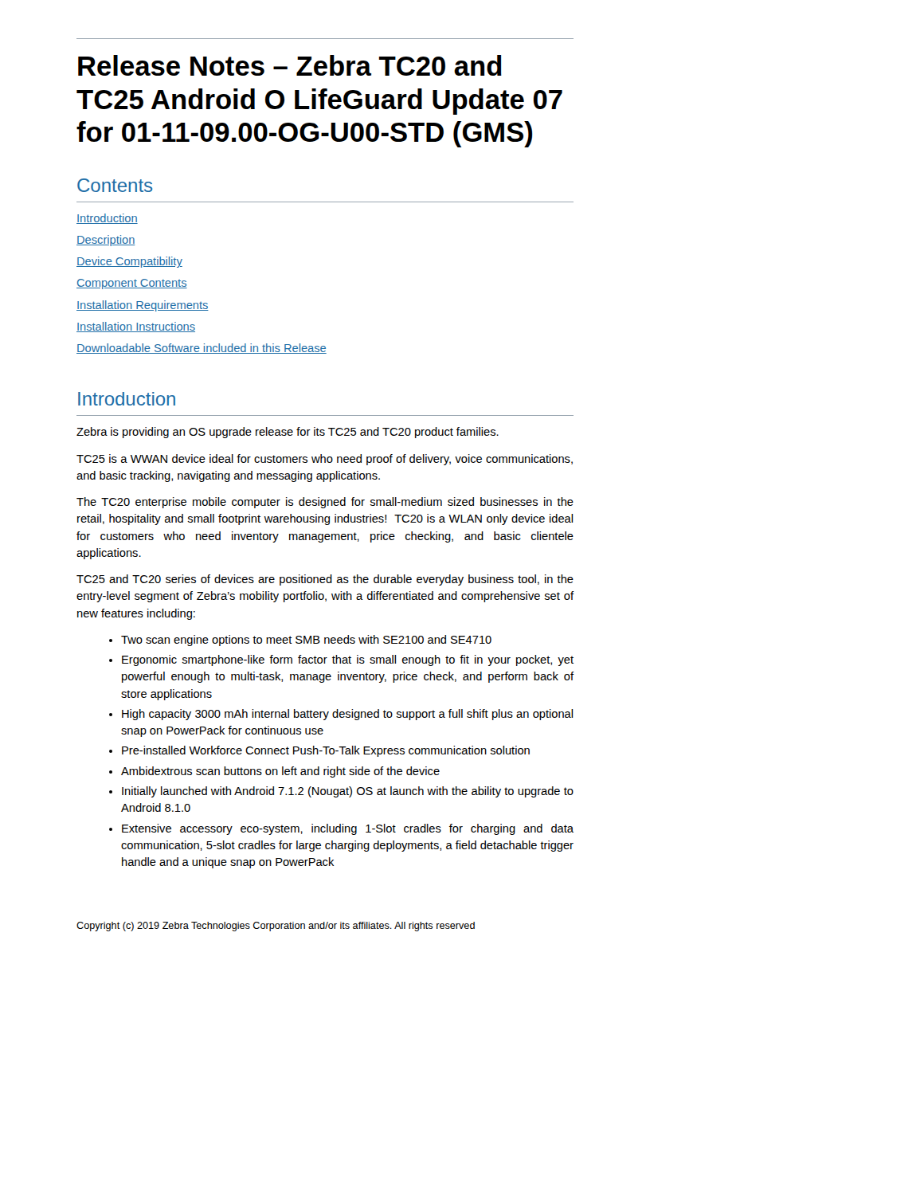Release Notes – Zebra TC20 and TC25 Android O LifeGuard Update 07 for 01-11-09.00-OG-U00-STD (GMS)
Contents
Introduction Description Device Compatibility Component Contents Installation Requirements Installation Instructions Downloadable Software included in this Release
Introduction
Zebra is providing an OS upgrade release for its TC25 and TC20 product families.
TC25 is a WWAN device ideal for customers who need proof of delivery, voice communications, and basic tracking, navigating and messaging applications.
The TC20 enterprise mobile computer is designed for small-medium sized businesses in the retail, hospitality and small footprint warehousing industries! TC20 is a WLAN only device ideal for customers who need inventory management, price checking, and basic clientele applications.
TC25 and TC20 series of devices are positioned as the durable everyday business tool, in the entry-level segment of Zebra’s mobility portfolio, with a differentiated and comprehensive set of new features including:
Two scan engine options to meet SMB needs with SE2100 and SE4710
Ergonomic smartphone-like form factor that is small enough to fit in your pocket, yet powerful enough to multi-task, manage inventory, price check, and perform back of store applications
High capacity 3000 mAh internal battery designed to support a full shift plus an optional snap on PowerPack for continuous use
Pre-installed Workforce Connect Push-To-Talk Express communication solution
Ambidextrous scan buttons on left and right side of the device
Initially launched with Android 7.1.2 (Nougat) OS at launch with the ability to upgrade to Android 8.1.0
Extensive accessory eco-system, including 1-Slot cradles for charging and data communication, 5-slot cradles for large charging deployments, a field detachable trigger handle and a unique snap on PowerPack
Copyright (c) 2019 Zebra Technologies Corporation and/or its affiliates. All rights reserved